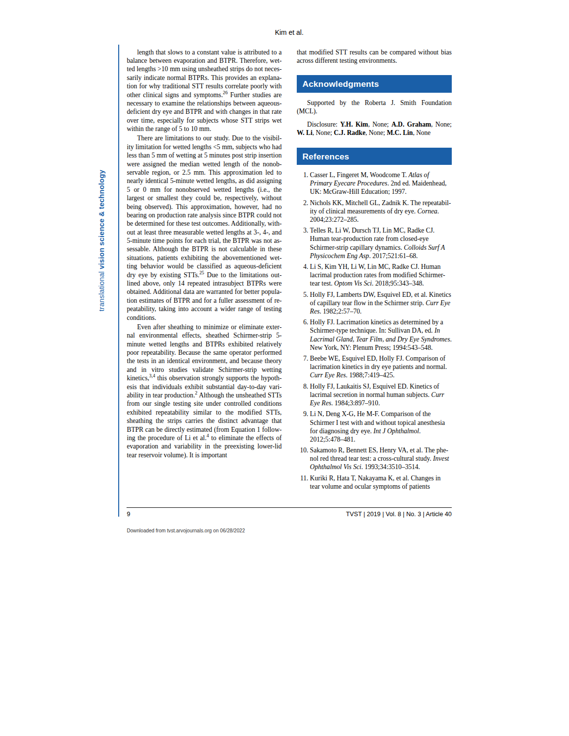Kim et al.
translational vision science & technology
length that slows to a constant value is attributed to a balance between evaporation and BTPR. Therefore, wetted lengths >10 mm using unsheathed strips do not necessarily indicate normal BTPRs. This provides an explanation for why traditional STT results correlate poorly with other clinical signs and symptoms.26 Further studies are necessary to examine the relationships between aqueous-deficient dry eye and BTPR and with changes in that rate over time, especially for subjects whose STT strips wet within the range of 5 to 10 mm.
There are limitations to our study. Due to the visibility limitation for wetted lengths <5 mm, subjects who had less than 5 mm of wetting at 5 minutes post strip insertion were assigned the median wetted length of the nonobservable region, or 2.5 mm. This approximation led to nearly identical 5-minute wetted lengths, as did assigning 5 or 0 mm for nonobserved wetted lengths (i.e., the largest or smallest they could be, respectively, without being observed). This approximation, however, had no bearing on production rate analysis since BTPR could not be determined for these test outcomes. Additionally, without at least three measurable wetted lengths at 3-, 4-, and 5-minute time points for each trial, the BTPR was not assessable. Although the BTPR is not calculable in these situations, patients exhibiting the abovementioned wetting behavior would be classified as aqueous-deficient dry eye by existing STTs.25 Due to the limitations outlined above, only 14 repeated intrasubject BTPRs were obtained. Additional data are warranted for better population estimates of BTPR and for a fuller assessment of repeatability, taking into account a wider range of testing conditions.
Even after sheathing to minimize or eliminate external environmental effects, sheathed Schirmer-strip 5-minute wetted lengths and BTPRs exhibited relatively poor repeatability. Because the same operator performed the tests in an identical environment, and because theory and in vitro studies validate Schirmer-strip wetting kinetics,3,4 this observation strongly supports the hypothesis that individuals exhibit substantial day-to-day variability in tear production.2 Although the unsheathed STTs from our single testing site under controlled conditions exhibited repeatability similar to the modified STTs, sheathing the strips carries the distinct advantage that BTPR can be directly estimated (from Equation 1 following the procedure of Li et al.4 to eliminate the effects of evaporation and variability in the preexisting lower-lid tear reservoir volume). It is important
that modified STT results can be compared without bias across different testing environments.
Acknowledgments
Supported by the Roberta J. Smith Foundation (MCL).
Disclosure: Y.H. Kim, None; A.D. Graham, None; W. Li, None; C.J. Radke, None; M.C. Lin, None
References
Casser L, Fingeret M, Woodcome T. Atlas of Primary Eyecare Procedures. 2nd ed. Maidenhead, UK: McGraw-Hill Education; 1997.
Nichols KK, Mitchell GL, Zadnik K. The repeatability of clinical measurements of dry eye. Cornea. 2004;23:272–285.
Telles R, Li W, Dursch TJ, Lin MC, Radke CJ. Human tear-production rate from closed-eye Schirmer-strip capillary dynamics. Colloids Surf A Physicochem Eng Asp. 2017;521:61–68.
Li S, Kim YH, Li W, Lin MC, Radke CJ. Human lacrimal production rates from modified Schirmer-tear test. Optom Vis Sci. 2018;95:343–348.
Holly FJ, Lamberts DW, Esquivel ED, et al. Kinetics of capillary tear flow in the Schirmer strip. Curr Eye Res. 1982;2:57–70.
Holly FJ. Lacrimation kinetics as determined by a Schirmer-type technique. In: Sullivan DA, ed. In Lacrimal Gland, Tear Film, and Dry Eye Syndromes. New York, NY: Plenum Press; 1994:543–548.
Beebe WE, Esquivel ED, Holly FJ. Comparison of lacrimation kinetics in dry eye patients and normal. Curr Eye Res. 1988;7:419–425.
Holly FJ, Laukaitis SJ, Esquivel ED. Kinetics of lacrimal secretion in normal human subjects. Curr Eye Res. 1984;3:897–910.
Li N, Deng X-G, He M-F. Comparison of the Schirmer I test with and without topical anesthesia for diagnosing dry eye. Int J Ophthalmol. 2012;5:478–481.
Sakamoto R, Bennett ES, Henry VA, et al. The phenol red thread tear test: a cross-cultural study. Invest Ophthalmol Vis Sci. 1993;34:3510–3514.
Kuriki R, Hata T, Nakayama K, et al. Changes in tear volume and ocular symptoms of patients
9
TVST | 2019 | Vol. 8 | No. 3 | Article 40
Downloaded from tvst.arvojournals.org on 06/28/2022